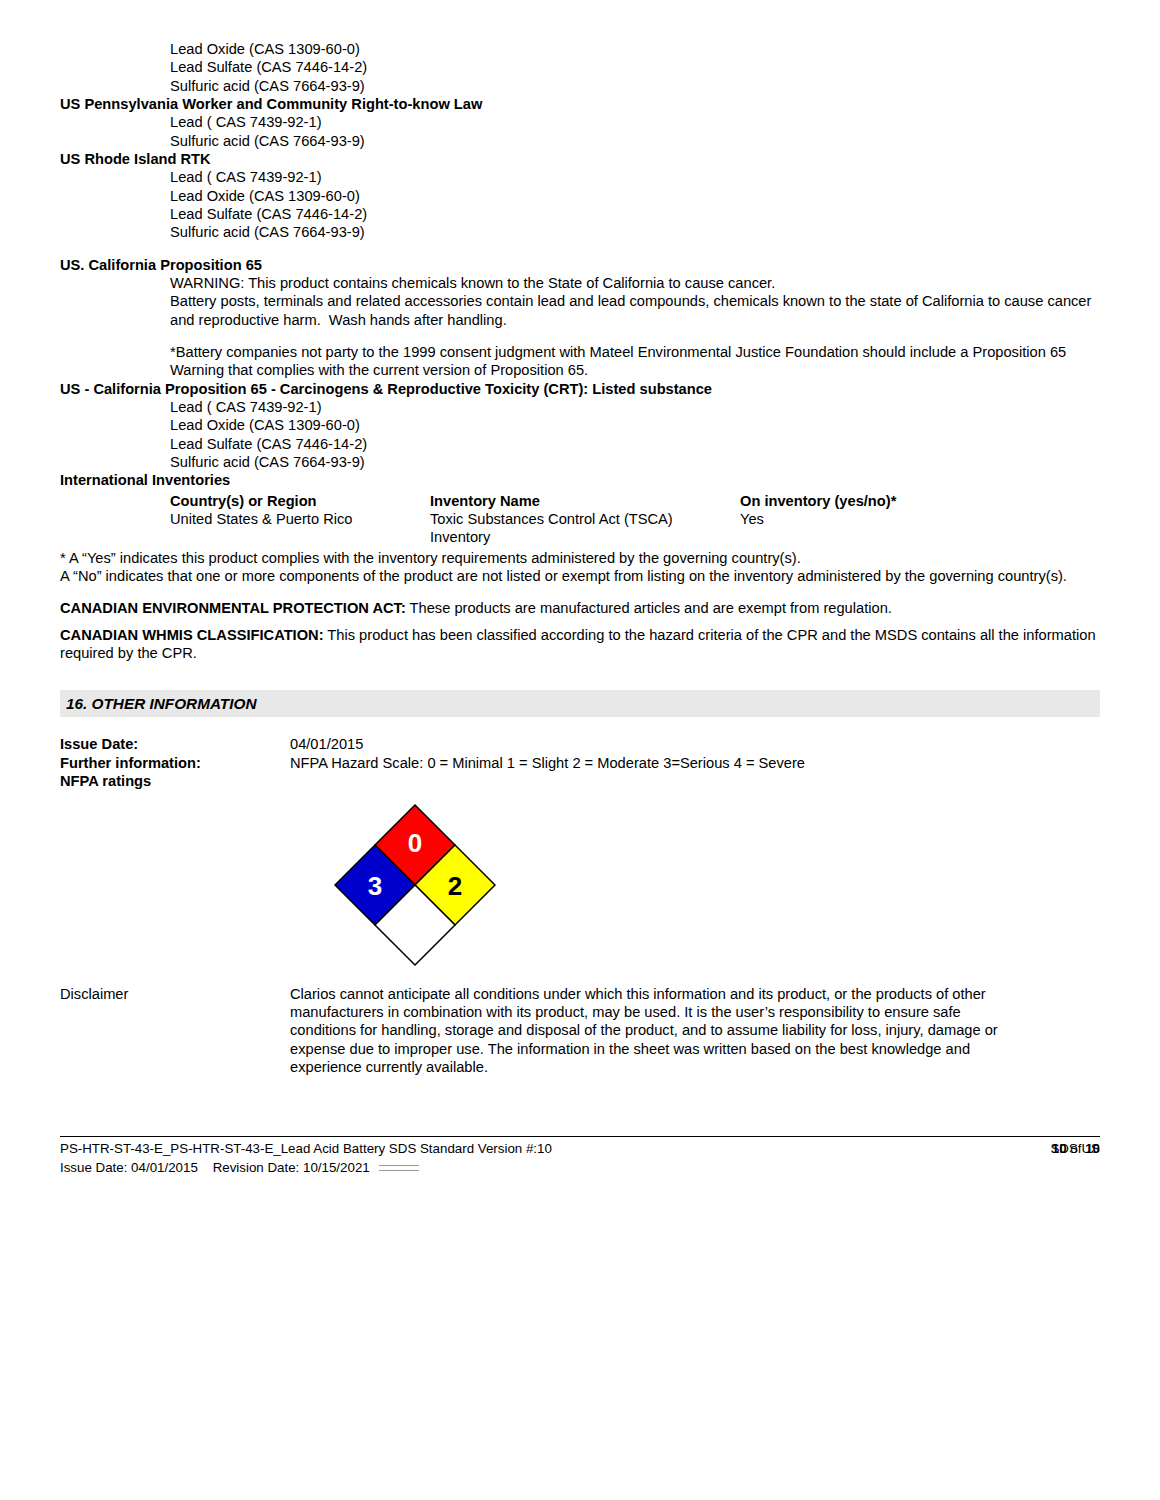Lead Oxide (CAS 1309-60-0)
Lead Sulfate (CAS 7446-14-2)
Sulfuric acid (CAS 7664-93-9)
US Pennsylvania Worker and Community Right-to-know Law
Lead ( CAS 7439-92-1)
Sulfuric acid (CAS 7664-93-9)
US Rhode Island RTK
Lead ( CAS 7439-92-1)
Lead Oxide (CAS 1309-60-0)
Lead Sulfate (CAS 7446-14-2)
Sulfuric acid (CAS 7664-93-9)
US. California Proposition 65
WARNING: This product contains chemicals known to the State of California to cause cancer.
Battery posts, terminals and related accessories contain lead and lead compounds, chemicals known to the state of California to cause cancer and reproductive harm. Wash hands after handling.
*Battery companies not party to the 1999 consent judgment with Mateel Environmental Justice Foundation should include a Proposition 65 Warning that complies with the current version of Proposition 65.
US - California Proposition 65 - Carcinogens & Reproductive Toxicity (CRT): Listed substance
Lead ( CAS 7439-92-1)
Lead Oxide (CAS 1309-60-0)
Lead Sulfate (CAS 7446-14-2)
Sulfuric acid (CAS 7664-93-9)
International Inventories
| Country(s) or Region | Inventory Name | On inventory (yes/no)* |
| United States & Puerto Rico | Toxic Substances Control Act (TSCA) Inventory | Yes |
* A “Yes” indicates this product complies with the inventory requirements administered by the governing country(s).
A “No” indicates that one or more components of the product are not listed or exempt from listing on the inventory administered by the governing country(s).
CANADIAN ENVIRONMENTAL PROTECTION ACT: These products are manufactured articles and are exempt from regulation.
CANADIAN WHMIS CLASSIFICATION: This product has been classified according to the hazard criteria of the CPR and the MSDS contains all the information required by the CPR.
16. OTHER INFORMATION
Issue Date:
04/01/2015
Further information:
NFPA Hazard Scale: 0 = Minimal 1 = Slight 2 = Moderate 3=Serious 4 = Severe
NFPA ratings
0 3 2
Disclaimer
Clarios cannot anticipate all conditions under which this information and its product, or the products of other manufacturers in combination with its product, may be used. It is the user’s responsibility to ensure safe conditions for handling, storage and disposal of the product, and to assume liability for loss, injury, damage or expense due to improper use. The information in the sheet was written based on the best knowledge and experience currently available.
PS-HTR-ST-43-E_PS-HTR-ST-43-E_Lead Acid Battery SDS Standard Version #:10
SDS US
Issue Date: 04/01/2015 Revision Date: 10/15/2021 10 of 10